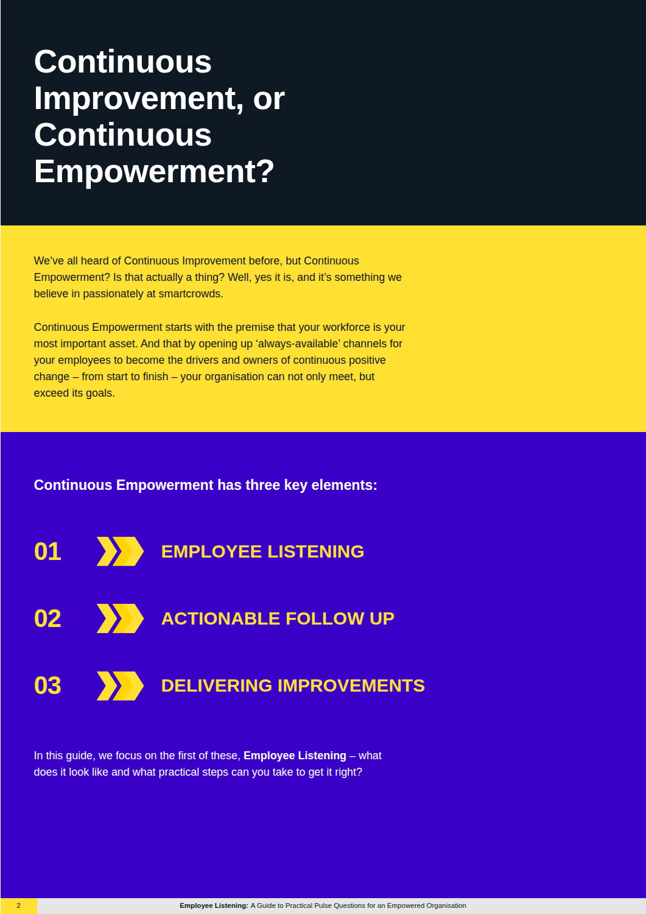Continuous Improvement, or Continuous Empowerment?
We’ve all heard of Continuous Improvement before, but Continuous Empowerment? Is that actually a thing? Well, yes it is, and it’s something we believe in passionately at smartcrowds.
Continuous Empowerment starts with the premise that your workforce is your most important asset. And that by opening up ‘always-available’ channels for your employees to become the drivers and owners of continuous positive change – from start to finish – your organisation can not only meet, but exceed its goals.
Continuous Empowerment has three key elements:
01 EMPLOYEE LISTENING
02 ACTIONABLE FOLLOW UP
03 DELIVERING IMPROVEMENTS
In this guide, we focus on the first of these, Employee Listening – what does it look like and what practical steps can you take to get it right?
2
Employee Listening: A Guide to Practical Pulse Questions for an Empowered Organisation